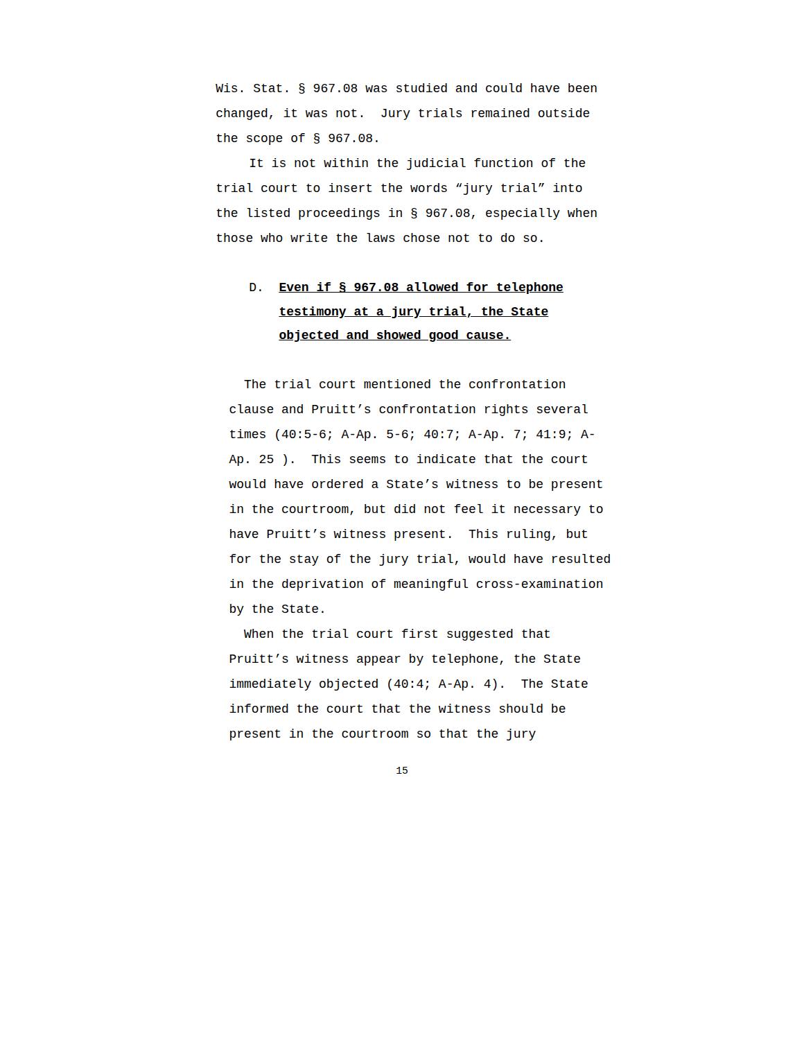Wis. Stat. § 967.08 was studied and could have been changed, it was not. Jury trials remained outside the scope of § 967.08.
It is not within the judicial function of the trial court to insert the words “jury trial” into the listed proceedings in § 967.08, especially when those who write the laws chose not to do so.
D.
Even if § 967.08 allowed for telephone testimony at a jury trial, the State objected and showed good cause.
The trial court mentioned the confrontation clause and Pruitt’s confrontation rights several times (40:5-6; A-Ap. 5-6; 40:7; A-Ap. 7; 41:9; A-Ap. 25 ). This seems to indicate that the court would have ordered a State’s witness to be present in the courtroom, but did not feel it necessary to have Pruitt’s witness present. This ruling, but for the stay of the jury trial, would have resulted in the deprivation of meaningful cross-examination by the State.
When the trial court first suggested that Pruitt’s witness appear by telephone, the State immediately objected (40:4; A-Ap. 4). The State informed the court that the witness should be present in the courtroom so that the jury
15